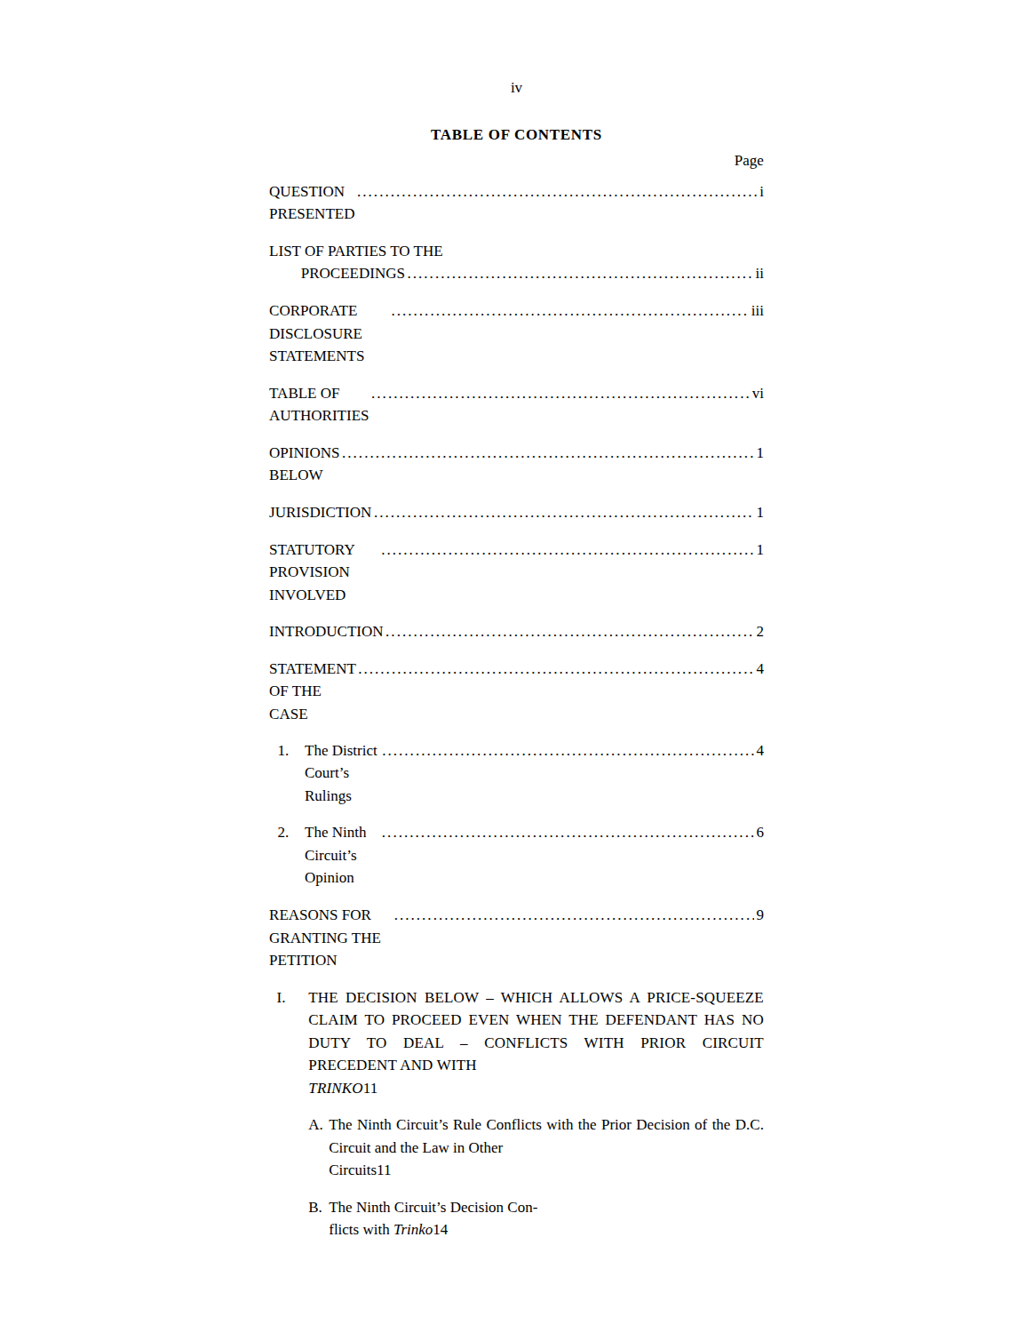iv
TABLE OF CONTENTS
Page
QUESTION PRESENTED i
LIST OF PARTIES TO THE PROCEEDINGS ii
CORPORATE DISCLOSURE STATEMENTS iii
TABLE OF AUTHORITIES vi
OPINIONS BELOW 1
JURISDICTION 1
STATUTORY PROVISION INVOLVED 1
INTRODUCTION 2
STATEMENT OF THE CASE 4
1.
The District Court’s Rulings 4
2.
The Ninth Circuit’s Opinion 6
REASONS FOR GRANTING THE PETITION 9
I.
THE DECISION BELOW – WHICH ALLOWS A PRICE-SQUEEZE CLAIM TO PROCEED EVEN WHEN THE DEFENDANT HAS NO DUTY TO DEAL – CONFLICTS WITH PRIOR CIRCUIT PRECEDENT AND WITH
TRINKO 11
A.
The Ninth Circuit’s Rule Conflicts with the Prior Decision of the D.C. Circuit and the Law in Other
Circuits 11
B.
The Ninth Circuit’s Decision Con-
flicts with Trinko 14